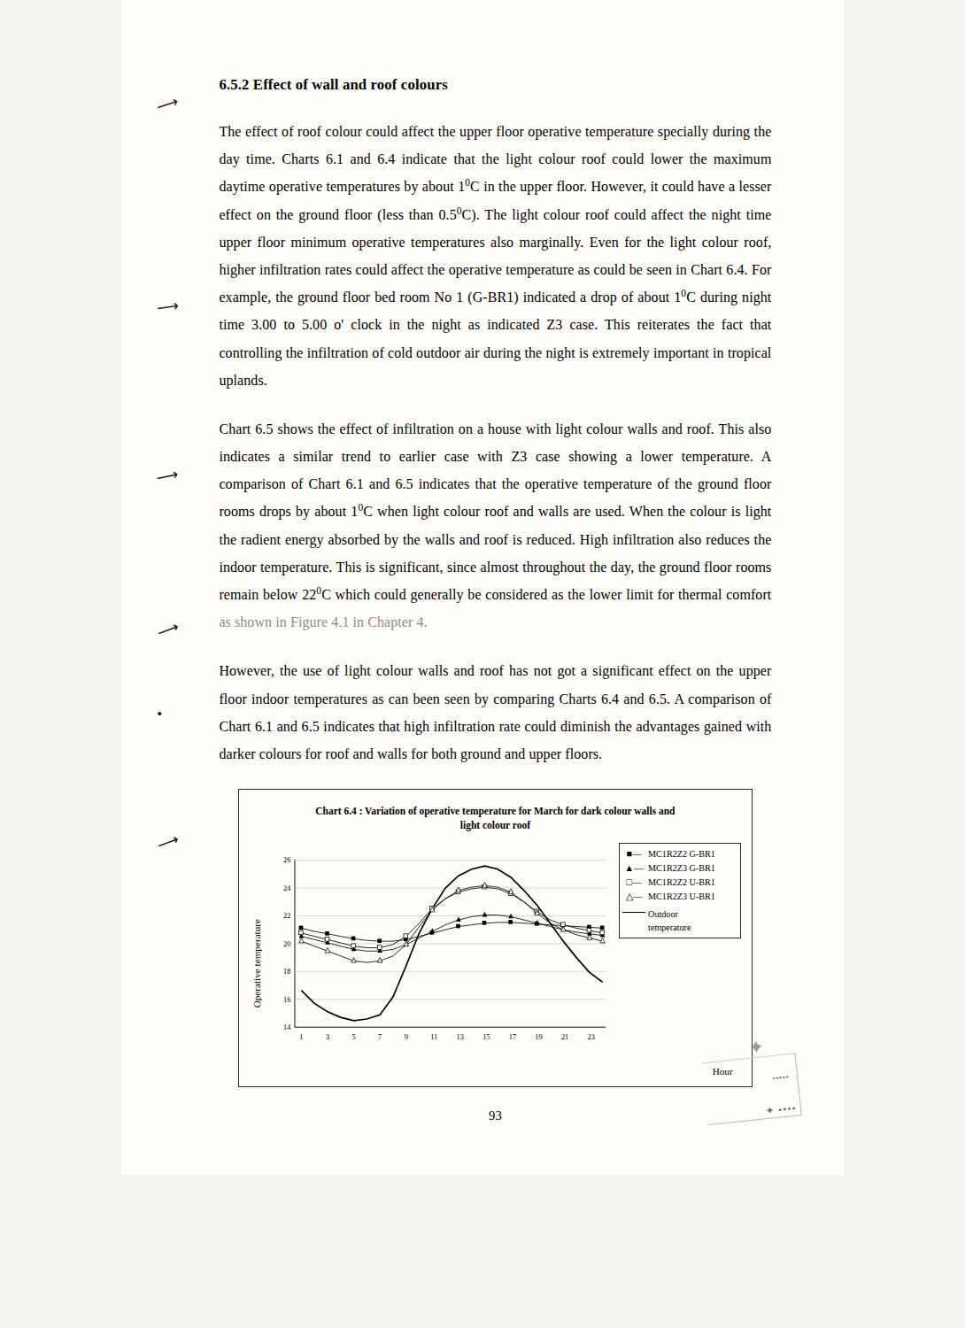⟶ ⟶ ⟶ ⟶ • ⟶
6.5.2 Effect of wall and roof colours
The effect of roof colour could affect the upper floor operative temperature specially during the day time. Charts 6.1 and 6.4 indicate that the light colour roof could lower the maximum daytime operative temperatures by about 10C in the upper floor. However, it could have a lesser effect on the ground floor (less than 0.50C). The light colour roof could affect the night time upper floor minimum operative temperatures also marginally. Even for the light colour roof, higher infiltration rates could affect the operative temperature as could be seen in Chart 6.4. For example, the ground floor bed room No 1 (G-BR1) indicated a drop of about 10C during night time 3.00 to 5.00 o' clock in the night as indicated Z3 case. This reiterates the fact that controlling the infiltration of cold outdoor air during the night is extremely important in tropical uplands.
Chart 6.5 shows the effect of infiltration on a house with light colour walls and roof. This also indicates a similar trend to earlier case with Z3 case showing a lower temperature. A comparison of Chart 6.1 and 6.5 indicates that the operative temperature of the ground floor rooms drops by about 10C when light colour roof and walls are used. When the colour is light the radient energy absorbed by the walls and roof is reduced. High infiltration also reduces the indoor temperature. This is significant, since almost throughout the day, the ground floor rooms remain below 220C which could generally be considered as the lower limit for thermal comfort as shown in Figure 4.1 in Chapter 4.
However, the use of light colour walls and roof has not got a significant effect on the upper floor indoor temperatures as can been seen by comparing Charts 6.4 and 6.5. A comparison of Chart 6.1 and 6.5 indicates that high infiltration rate could diminish the advantages gained with darker colours for roof and walls for both ground and upper floors.
Chart 6.4 : Variation of operative temperature for March for dark colour walls and
light colour roof
Operative temperature
14 16 18 20 22 24 26 1 3 5 7 9 11 13 15 17 19 21 23
■—MC1R2Z2 G-BR1
▲—MC1R2Z3 G-BR1
□—MC1R2Z2 U-BR1
△—MC1R2Z3 U-BR1
Outdoor
temperature
Hour
✦
•••••
✦ ••••
93